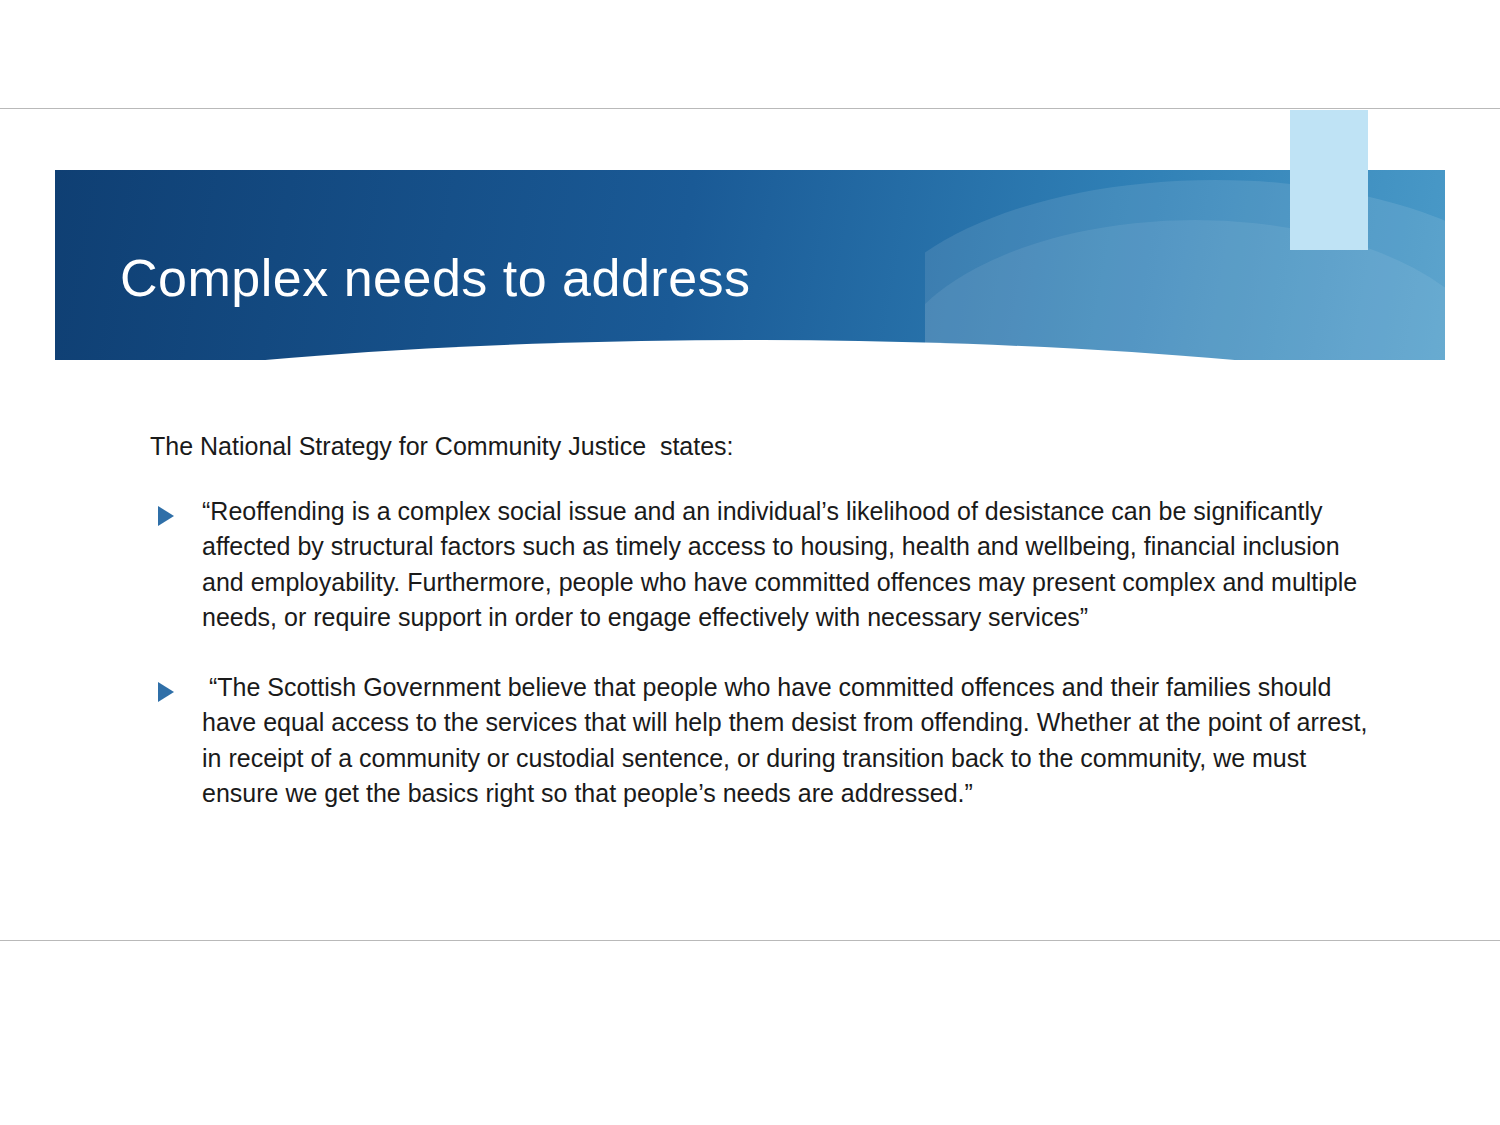Complex needs to address
The National Strategy for Community Justice states:
“Reoffending is a complex social issue and an individual’s likelihood of desistance can be significantly affected by structural factors such as timely access to housing, health and wellbeing, financial inclusion and employability. Furthermore, people who have committed offences may present complex and multiple needs, or require support in order to engage effectively with necessary services”
“The Scottish Government believe that people who have committed offences and their families should have equal access to the services that will help them desist from offending. Whether at the point of arrest, in receipt of a community or custodial sentence, or during transition back to the community, we must ensure we get the basics right so that people’s needs are addressed.”